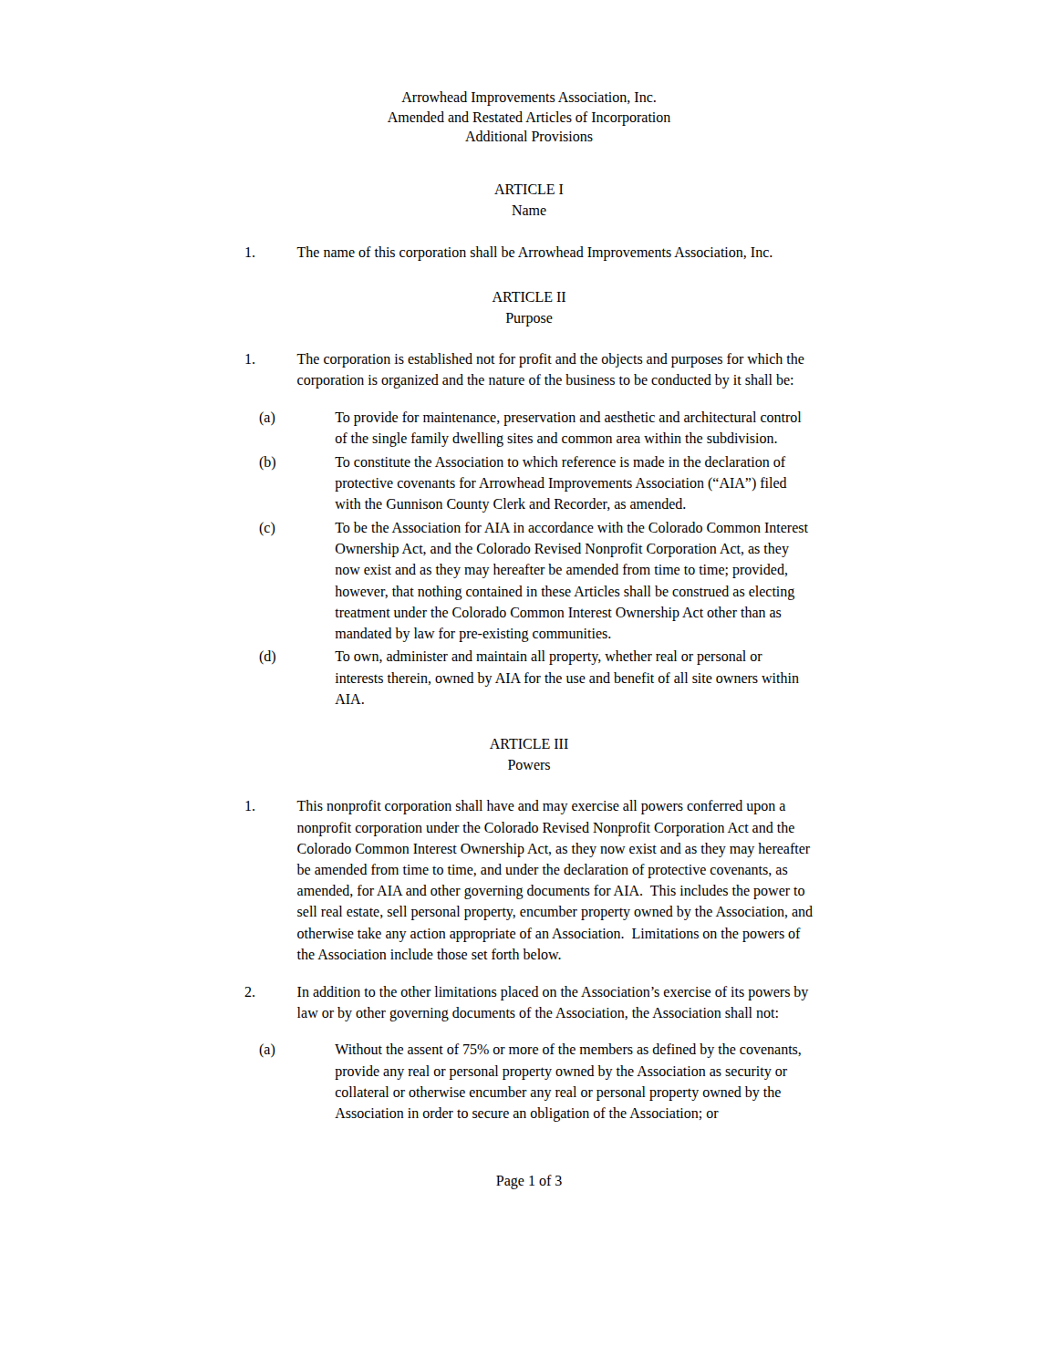Arrowhead Improvements Association, Inc.
Amended and Restated Articles of Incorporation
Additional Provisions
ARTICLE I Name
1. The name of this corporation shall be Arrowhead Improvements Association, Inc.
ARTICLE II Purpose
1. The corporation is established not for profit and the objects and purposes for which the corporation is organized and the nature of the business to be conducted by it shall be:
(a) To provide for maintenance, preservation and aesthetic and architectural control of the single family dwelling sites and common area within the subdivision.
(b) To constitute the Association to which reference is made in the declaration of protective covenants for Arrowhead Improvements Association (“AIA”) filed with the Gunnison County Clerk and Recorder, as amended.
(c) To be the Association for AIA in accordance with the Colorado Common Interest Ownership Act, and the Colorado Revised Nonprofit Corporation Act, as they now exist and as they may hereafter be amended from time to time; provided, however, that nothing contained in these Articles shall be construed as electing treatment under the Colorado Common Interest Ownership Act other than as mandated by law for pre-existing communities.
(d) To own, administer and maintain all property, whether real or personal or interests therein, owned by AIA for the use and benefit of all site owners within AIA.
ARTICLE III Powers
1. This nonprofit corporation shall have and may exercise all powers conferred upon a nonprofit corporation under the Colorado Revised Nonprofit Corporation Act and the Colorado Common Interest Ownership Act, as they now exist and as they may hereafter be amended from time to time, and under the declaration of protective covenants, as amended, for AIA and other governing documents for AIA. This includes the power to sell real estate, sell personal property, encumber property owned by the Association, and otherwise take any action appropriate of an Association. Limitations on the powers of the Association include those set forth below.
2. In addition to the other limitations placed on the Association’s exercise of its powers by law or by other governing documents of the Association, the Association shall not:
(a) Without the assent of 75% or more of the members as defined by the covenants, provide any real or personal property owned by the Association as security or collateral or otherwise encumber any real or personal property owned by the Association in order to secure an obligation of the Association; or
Page 1 of 3